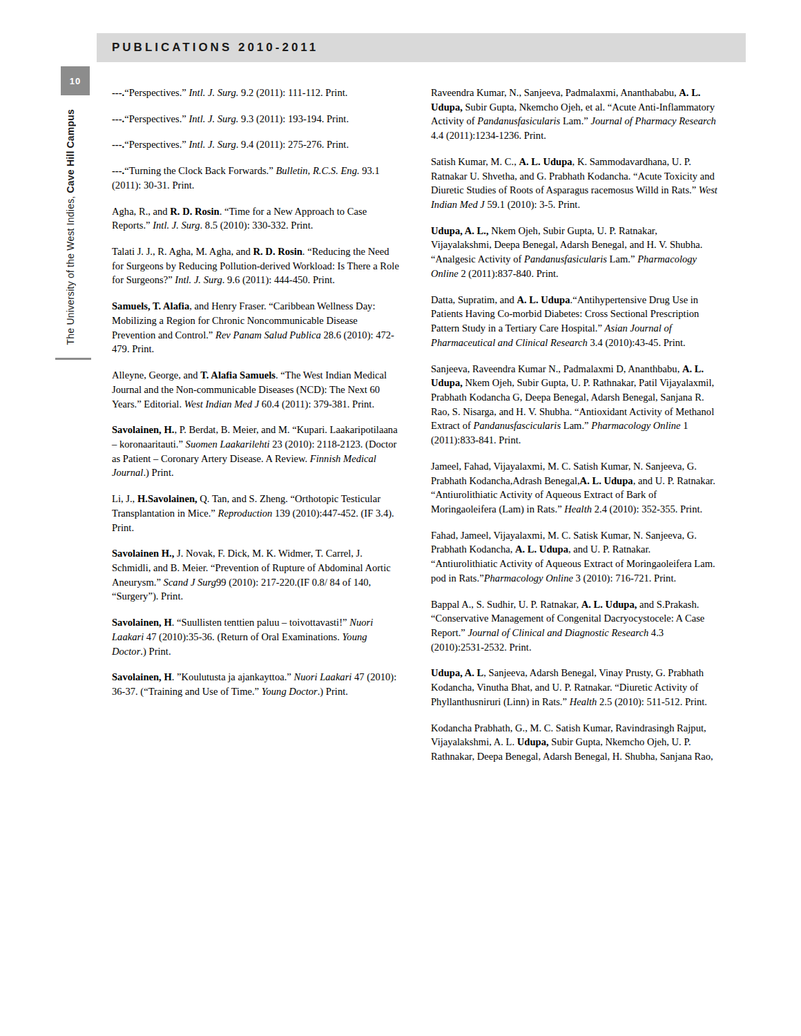10
The University of the West Indies, Cave Hill Campus
PUBLICATIONS 2010-2011
---.“Perspectives.” Intl. J. Surg. 9.2 (2011): 111-112. Print.
---.“Perspectives.” Intl. J. Surg. 9.3 (2011): 193-194. Print.
---.“Perspectives.” Intl. J. Surg. 9.4 (2011): 275-276. Print.
---.“Turning the Clock Back Forwards.” Bulletin, R.C.S. Eng. 93.1 (2011): 30-31. Print.
Agha, R., and R. D. Rosin. “Time for a New Approach to Case Reports.” Intl. J. Surg. 8.5 (2010): 330-332. Print.
Talati J. J., R. Agha, M. Agha, and R. D. Rosin. “Reducing the Need for Surgeons by Reducing Pollution-derived Workload: Is There a Role for Surgeons?” Intl. J. Surg. 9.6 (2011): 444-450. Print.
Samuels, T. Alafia, and Henry Fraser. “Caribbean Wellness Day: Mobilizing a Region for Chronic Noncommunicable Disease Prevention and Control.” Rev Panam Salud Publica 28.6 (2010): 472-479. Print.
Alleyne, George, and T. Alafia Samuels. “The West Indian Medical Journal and the Non-communicable Diseases (NCD): The Next 60 Years.” Editorial. West Indian Med J 60.4 (2011): 379-381. Print.
Savolainen, H., P. Berdat, B. Meier, and M. “Kupari. Laakaripotilaana – koronaaritauti.” Suomen Laakarilehti 23 (2010): 2118-2123. (Doctor as Patient – Coronary Artery Disease. A Review. Finnish Medical Journal.) Print.
Li, J., H.Savolainen, Q. Tan, and S. Zheng. “Orthotopic Testicular Transplantation in Mice.” Reproduction 139 (2010):447-452. (IF 3.4). Print.
Savolainen H., J. Novak, F. Dick, M. K. Widmer, T. Carrel, J. Schmidli, and B. Meier. “Prevention of Rupture of Abdominal Aortic Aneurysm.” Scand J Surg99 (2010): 217-220.(IF 0.8/ 84 of 140, “Surgery”). Print.
Savolainen, H. “Suullisten tenttien paluu – toivottavasti!” Nuori Laakari 47 (2010):35-36. (Return of Oral Examinations. Young Doctor.) Print.
Savolainen, H. ”Koulutusta ja ajankayttoa.” Nuori Laakari 47 (2010): 36-37. (“Training and Use of Time.” Young Doctor.) Print.
Raveendra Kumar, N., Sanjeeva, Padmalaxmi, Ananthababu, A. L. Udupa, Subir Gupta, Nkemcho Ojeh, et al. “Acute Anti-Inflammatory Activity of Pandanusfasicularis Lam.” Journal of Pharmacy Research 4.4 (2011):1234-1236. Print.
Satish Kumar, M. C., A. L. Udupa, K. Sammodavardhana, U. P. Ratnakar U. Shvetha, and G. Prabhath Kodancha. “Acute Toxicity and Diuretic Studies of Roots of Asparagus racemosus Willd in Rats.” West Indian Med J 59.1 (2010): 3-5. Print.
Udupa, A. L., Nkem Ojeh, Subir Gupta, U. P. Ratnakar, Vijayalakshmi, Deepa Benegal, Adarsh Benegal, and H. V. Shubha. “Analgesic Activity of Pandanusfasicularis Lam.” Pharmacology Online 2 (2011):837-840. Print.
Datta, Supratim, and A. L. Udupa.“Antihypertensive Drug Use in Patients Having Co-morbid Diabetes: Cross Sectional Prescription Pattern Study in a Tertiary Care Hospital.” Asian Journal of Pharmaceutical and Clinical Research 3.4 (2010):43-45. Print.
Sanjeeva, Raveendra Kumar N., Padmalaxmi D, Ananthbabu, A. L. Udupa, Nkem Ojeh, Subir Gupta, U. P. Rathnakar, Patil Vijayalaxmil, Prabhath Kodancha G, Deepa Benegal, Adarsh Benegal, Sanjana R. Rao, S. Nisarga, and H. V. Shubha. “Antioxidant Activity of Methanol Extract of Pandanusfascicularis Lam.” Pharmacology Online 1 (2011):833-841. Print.
Jameel, Fahad, Vijayalaxmi, M. C. Satish Kumar, N. Sanjeeva, G. Prabhath Kodancha,Adrash Benegal,A. L. Udupa, and U. P. Ratnakar. “Antiurolithiatic Activity of Aqueous Extract of Bark of Moringaoleifera (Lam) in Rats.” Health 2.4 (2010): 352-355. Print.
Fahad, Jameel, Vijayalaxmi, M. C. Satisk Kumar, N. Sanjeeva, G. Prabhath Kodancha, A. L. Udupa, and U. P. Ratnakar. “Antiurolithiatic Activity of Aqueous Extract of Moringaoleifera Lam. pod in Rats.”Pharmacology Online 3 (2010): 716-721. Print.
Bappal A., S. Sudhir, U. P. Ratnakar, A. L. Udupa, and S.Prakash. “Conservative Management of Congenital Dacryocystocele: A Case Report.” Journal of Clinical and Diagnostic Research 4.3 (2010):2531-2532. Print.
Udupa, A. L, Sanjeeva, Adarsh Benegal, Vinay Prusty, G. Prabhath Kodancha, Vinutha Bhat, and U. P. Ratnakar. “Diuretic Activity of Phyllanthusniruri (Linn) in Rats.” Health 2.5 (2010): 511-512. Print.
Kodancha Prabhath, G., M. C. Satish Kumar, Ravindrasingh Rajput, Vijayalakshmi, A. L. Udupa, Subir Gupta, Nkemcho Ojeh, U. P. Rathnakar, Deepa Benegal, Adarsh Benegal, H. Shubha, Sanjana Rao,